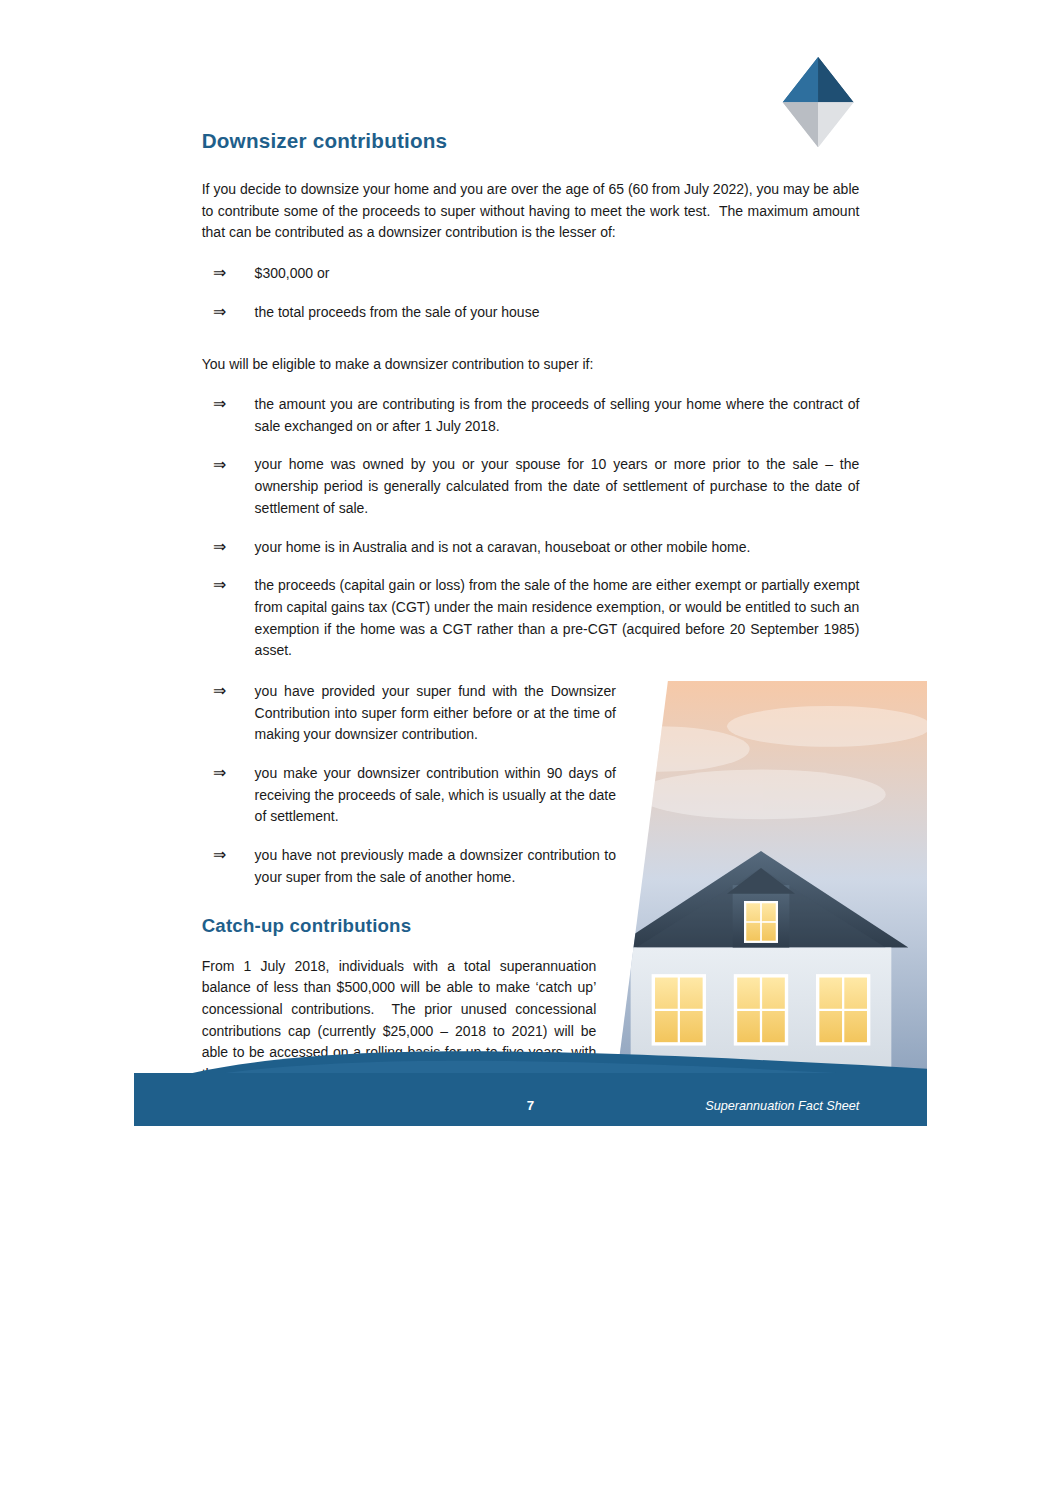Downsizer contributions
If you decide to downsize your home and you are over the age of 65 (60 from July 2022), you may be able to contribute some of the proceeds to super without having to meet the work test. The maximum amount that can be contributed as a downsizer contribution is the lesser of:
$300,000 or
the total proceeds from the sale of your house
You will be eligible to make a downsizer contribution to super if:
the amount you are contributing is from the proceeds of selling your home where the contract of sale exchanged on or after 1 July 2018.
your home was owned by you or your spouse for 10 years or more prior to the sale – the ownership period is generally calculated from the date of settlement of purchase to the date of settlement of sale.
your home is in Australia and is not a caravan, houseboat or other mobile home.
the proceeds (capital gain or loss) from the sale of the home are either exempt or partially exempt from capital gains tax (CGT) under the main residence exemption, or would be entitled to such an exemption if the home was a CGT rather than a pre-CGT (acquired before 20 September 1985) asset.
you have provided your super fund with the Downsizer Contribution into super form either before or at the time of making your downsizer contribution.
you make your downsizer contribution within 90 days of receiving the proceeds of sale, which is usually at the date of settlement.
you have not previously made a downsizer contribution to your super from the sale of another home.
Catch-up contributions
From 1 July 2018, individuals with a total superannuation balance of less than $500,000 will be able to make ‘catch up’ concessional contributions. The prior unused concessional contributions cap (currently $25,000 – 2018 to 2021) will be able to be accessed on a rolling basis for up to five years, with the ability to claim a tax deduction. Any unused concessional contributions cap for the year will expire after five years.
7
Superannuation Fact Sheet